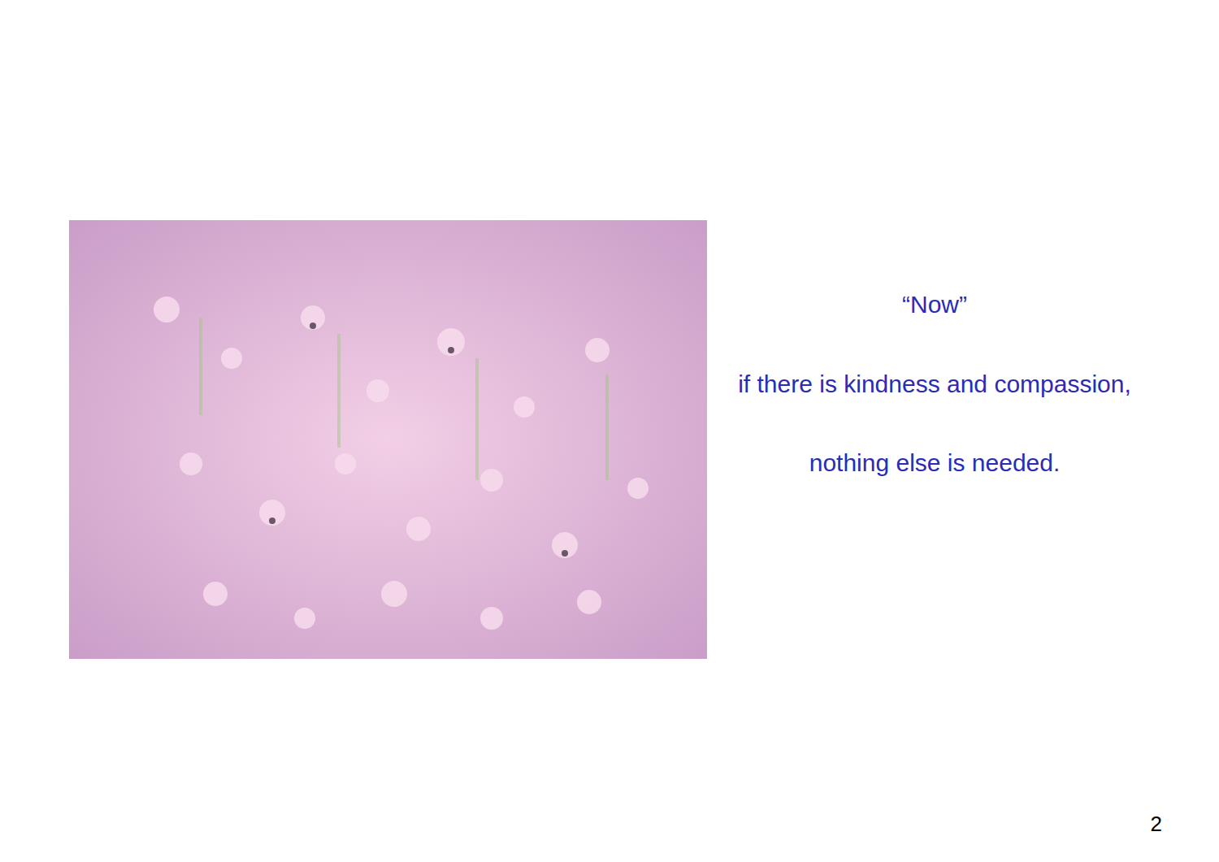“Now”
if there is kindness and compassion,
nothing else is needed.
2